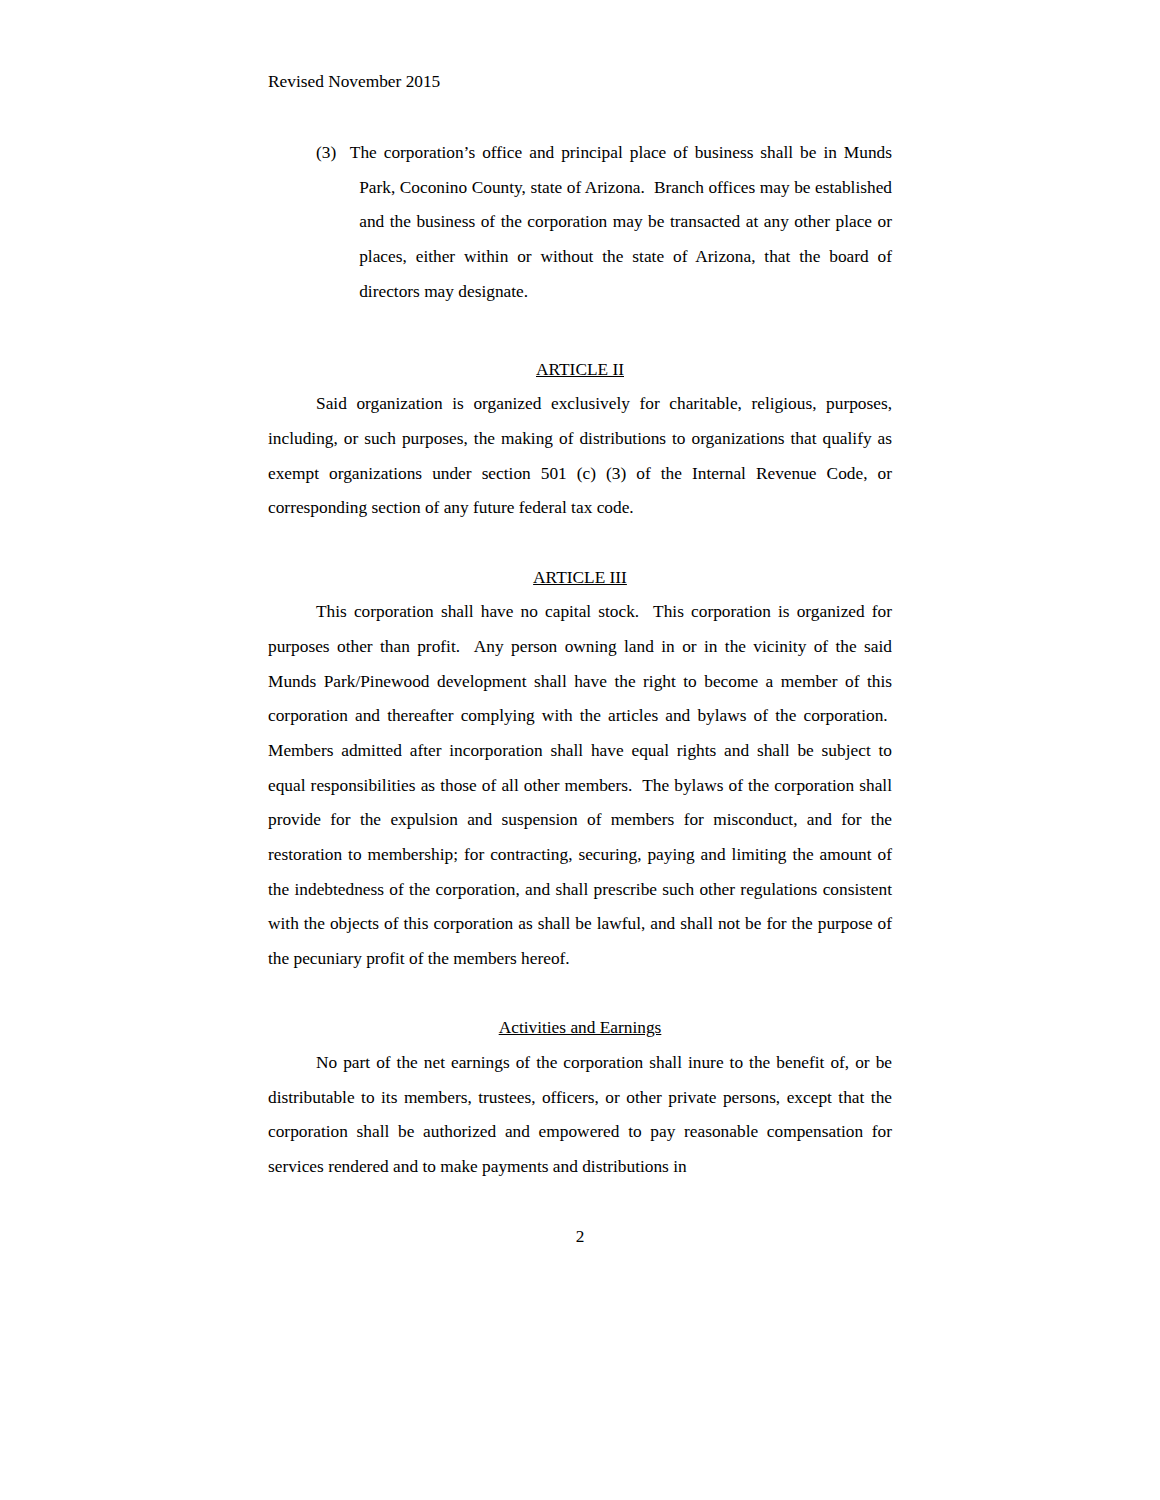Revised November 2015
(3) The corporation’s office and principal place of business shall be in Munds Park, Coconino County, state of Arizona. Branch offices may be established and the business of the corporation may be transacted at any other place or places, either within or without the state of Arizona, that the board of directors may designate.
ARTICLE II
Said organization is organized exclusively for charitable, religious, purposes, including, or such purposes, the making of distributions to organizations that qualify as exempt organizations under section 501 (c) (3) of the Internal Revenue Code, or corresponding section of any future federal tax code.
ARTICLE III
This corporation shall have no capital stock. This corporation is organized for purposes other than profit. Any person owning land in or in the vicinity of the said Munds Park/Pinewood development shall have the right to become a member of this corporation and thereafter complying with the articles and bylaws of the corporation. Members admitted after incorporation shall have equal rights and shall be subject to equal responsibilities as those of all other members. The bylaws of the corporation shall provide for the expulsion and suspension of members for misconduct, and for the restoration to membership; for contracting, securing, paying and limiting the amount of the indebtedness of the corporation, and shall prescribe such other regulations consistent with the objects of this corporation as shall be lawful, and shall not be for the purpose of the pecuniary profit of the members hereof.
Activities and Earnings
No part of the net earnings of the corporation shall inure to the benefit of, or be distributable to its members, trustees, officers, or other private persons, except that the corporation shall be authorized and empowered to pay reasonable compensation for services rendered and to make payments and distributions in
2